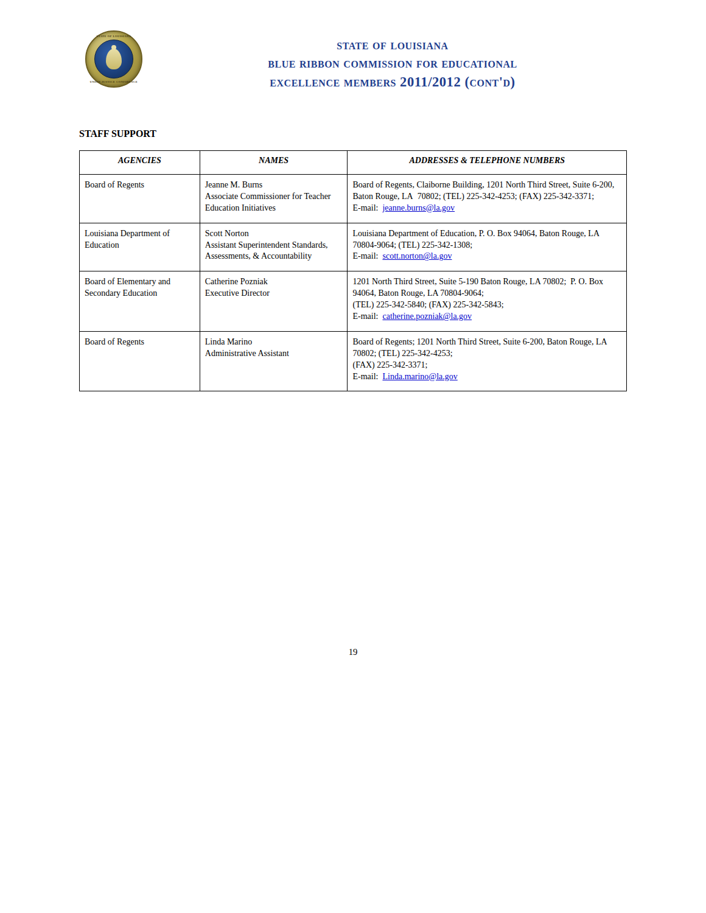STATE OF LOUISIANA
UNION JUSTICE CONFIDENCE
State of Louisiana
Blue Ribbon Commission for Educational
Excellence Members 2011/2012 (Cont'd)
STAFF SUPPORT
| AGENCIES | NAMES | ADDRESSES & TELEPHONE NUMBERS |
| --- | --- | --- |
| Board of Regents | Jeanne M. Burns Associate Commissioner for Teacher Education Initiatives | Board of Regents, Claiborne Building, 1201 North Third Street, Suite 6-200, Baton Rouge, LA 70802; (TEL) 225-342-4253; (FAX) 225-342-3371; E-mail: jeanne.burns@la.gov |
| Louisiana Department of Education | Scott Norton Assistant Superintendent Standards, Assessments, & Accountability | Louisiana Department of Education, P. O. Box 94064, Baton Rouge, LA 70804-9064; (TEL) 225-342-1308; E-mail: scott.norton@la.gov |
| Board of Elementary and Secondary Education | Catherine Pozniak Executive Director | 1201 North Third Street, Suite 5-190 Baton Rouge, LA 70802; P. O. Box 94064, Baton Rouge, LA 70804-9064; (TEL) 225-342-5840; (FAX) 225-342-5843; E-mail: catherine.pozniak@la.gov |
| Board of Regents | Linda Marino Administrative Assistant | Board of Regents; 1201 North Third Street, Suite 6-200, Baton Rouge, LA 70802; (TEL) 225-342-4253; (FAX) 225-342-3371; E-mail: Linda.marino@la.gov |
19